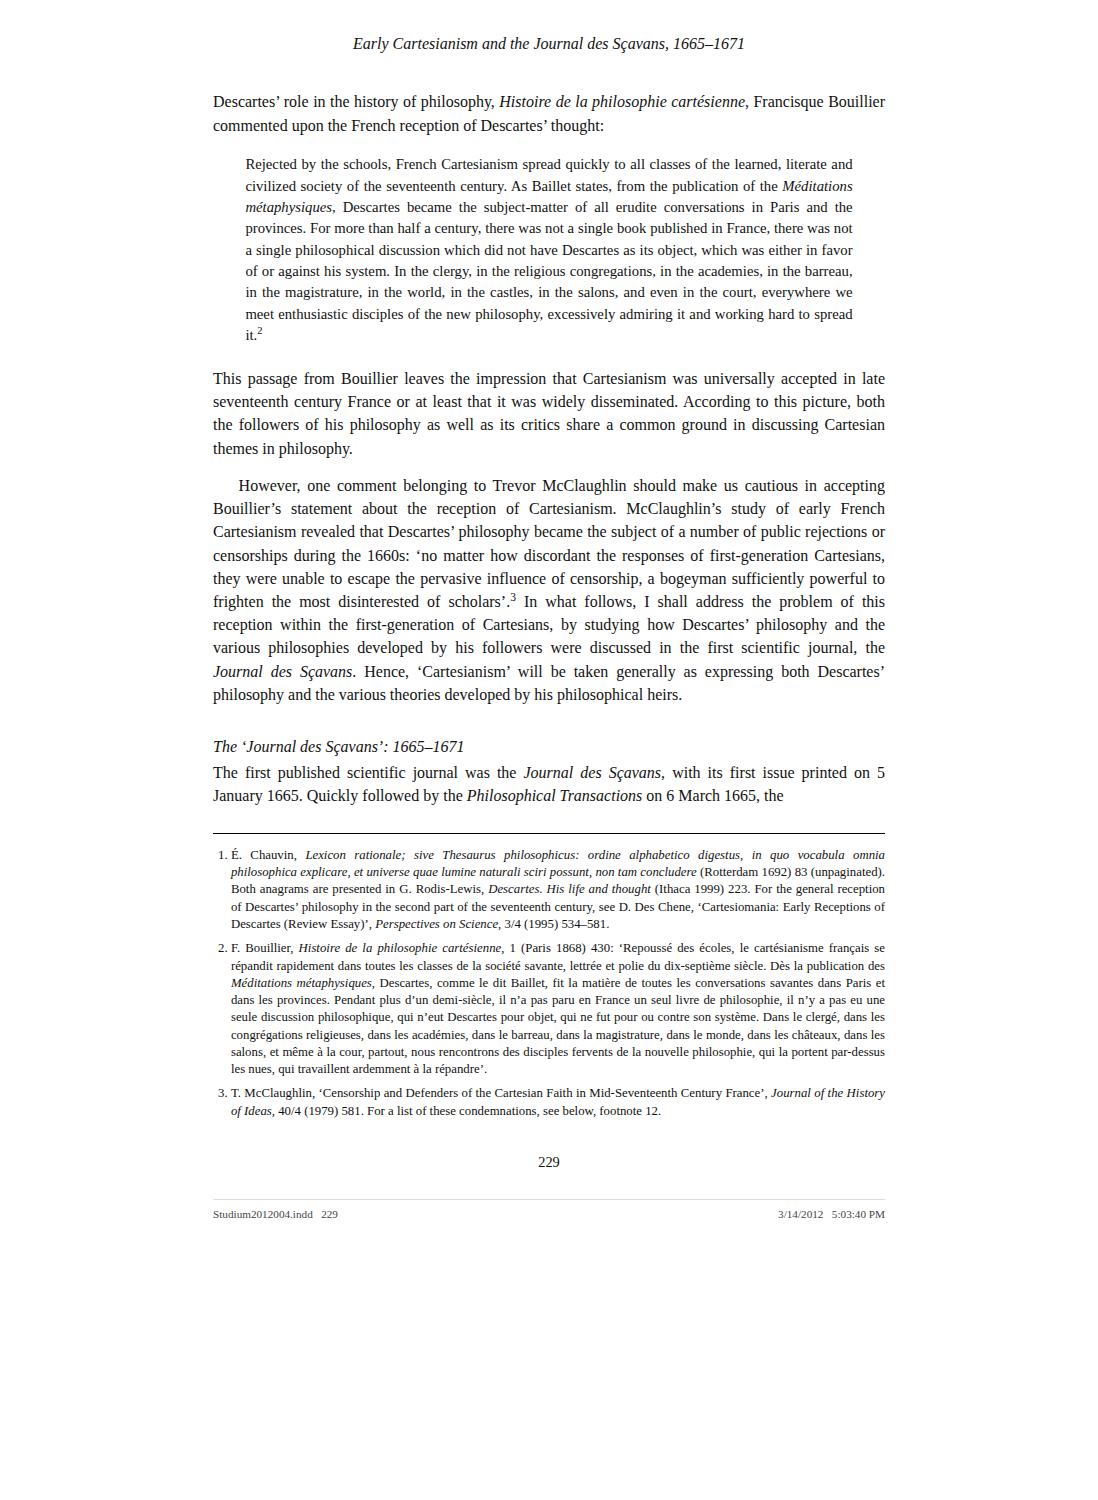Early Cartesianism and the Journal des Sçavans, 1665–1671
Descartes’ role in the history of philosophy, Histoire de la philosophie cartésienne, Francisque Bouillier commented upon the French reception of Descartes’ thought:
Rejected by the schools, French Cartesianism spread quickly to all classes of the learned, literate and civilized society of the seventeenth century. As Baillet states, from the publication of the Méditations métaphysiques, Descartes became the subject-matter of all erudite conversations in Paris and the provinces. For more than half a century, there was not a single book published in France, there was not a single philosophical discussion which did not have Descartes as its object, which was either in favor of or against his system. In the clergy, in the religious congregations, in the academies, in the barreau, in the magistrature, in the world, in the castles, in the salons, and even in the court, everywhere we meet enthusiastic disciples of the new philosophy, excessively admiring it and working hard to spread it.2
This passage from Bouillier leaves the impression that Cartesianism was universally accepted in late seventeenth century France or at least that it was widely disseminated. According to this picture, both the followers of his philosophy as well as its critics share a common ground in discussing Cartesian themes in philosophy.
However, one comment belonging to Trevor McClaughlin should make us cautious in accepting Bouillier’s statement about the reception of Cartesianism. McClaughlin’s study of early French Cartesianism revealed that Descartes’ philosophy became the subject of a number of public rejections or censorships during the 1660s: ‘no matter how discordant the responses of first-generation Cartesians, they were unable to escape the pervasive influence of censorship, a bogeyman sufficiently powerful to frighten the most disinterested of scholars’.3 In what follows, I shall address the problem of this reception within the first-generation of Cartesians, by studying how Descartes’ philosophy and the various philosophies developed by his followers were discussed in the first scientific journal, the Journal des Sçavans. Hence, ‘Cartesianism’ will be taken generally as expressing both Descartes’ philosophy and the various theories developed by his philosophical heirs.
The ‘Journal des Sçavans’: 1665–1671
The first published scientific journal was the Journal des Sçavans, with its first issue printed on 5 January 1665. Quickly followed by the Philosophical Transactions on 6 March 1665, the
É. Chauvin, Lexicon rationale; sive Thesaurus philosophicus: ordine alphabetico digestus, in quo vocabula omnia philosophica explicare, et universe quae lumine naturali sciri possunt, non tam concludere (Rotterdam 1692) 83 (unpaginated). Both anagrams are presented in G. Rodis-Lewis, Descartes. His life and thought (Ithaca 1999) 223. For the general reception of Descartes’ philosophy in the second part of the seventeenth century, see D. Des Chene, ‘Cartesiomania: Early Receptions of Descartes (Review Essay)’, Perspectives on Science, 3/4 (1995) 534–581.
F. Bouillier, Histoire de la philosophie cartésienne, 1 (Paris 1868) 430: ‘Repoussé des écoles, le cartésianisme français se répandit rapidement dans toutes les classes de la société savante, lettrée et polie du dix-septième siècle. Dès la publication des Méditations métaphysiques, Descartes, comme le dit Baillet, fit la matière de toutes les conversations savantes dans Paris et dans les provinces. Pendant plus d’un demi-siècle, il n’a pas paru en France un seul livre de philosophie, il n’y a pas eu une seule discussion philosophique, qui n’eut Descartes pour objet, qui ne fut pour ou contre son système. Dans le clergé, dans les congrégations religieuses, dans les académies, dans le barreau, dans la magistrature, dans le monde, dans les châteaux, dans les salons, et même à la cour, partout, nous rencontrons des disciples fervents de la nouvelle philosophie, qui la portent par-dessus les nues, qui travaillent ardemment à la répandre’.
T. McClaughlin, ‘Censorship and Defenders of the Cartesian Faith in Mid-Seventeenth Century France’, Journal of the History of Ideas, 40/4 (1979) 581. For a list of these condemnations, see below, footnote 12.
229
Studium2012004.indd 229 3/14/2012 5:03:40 PM